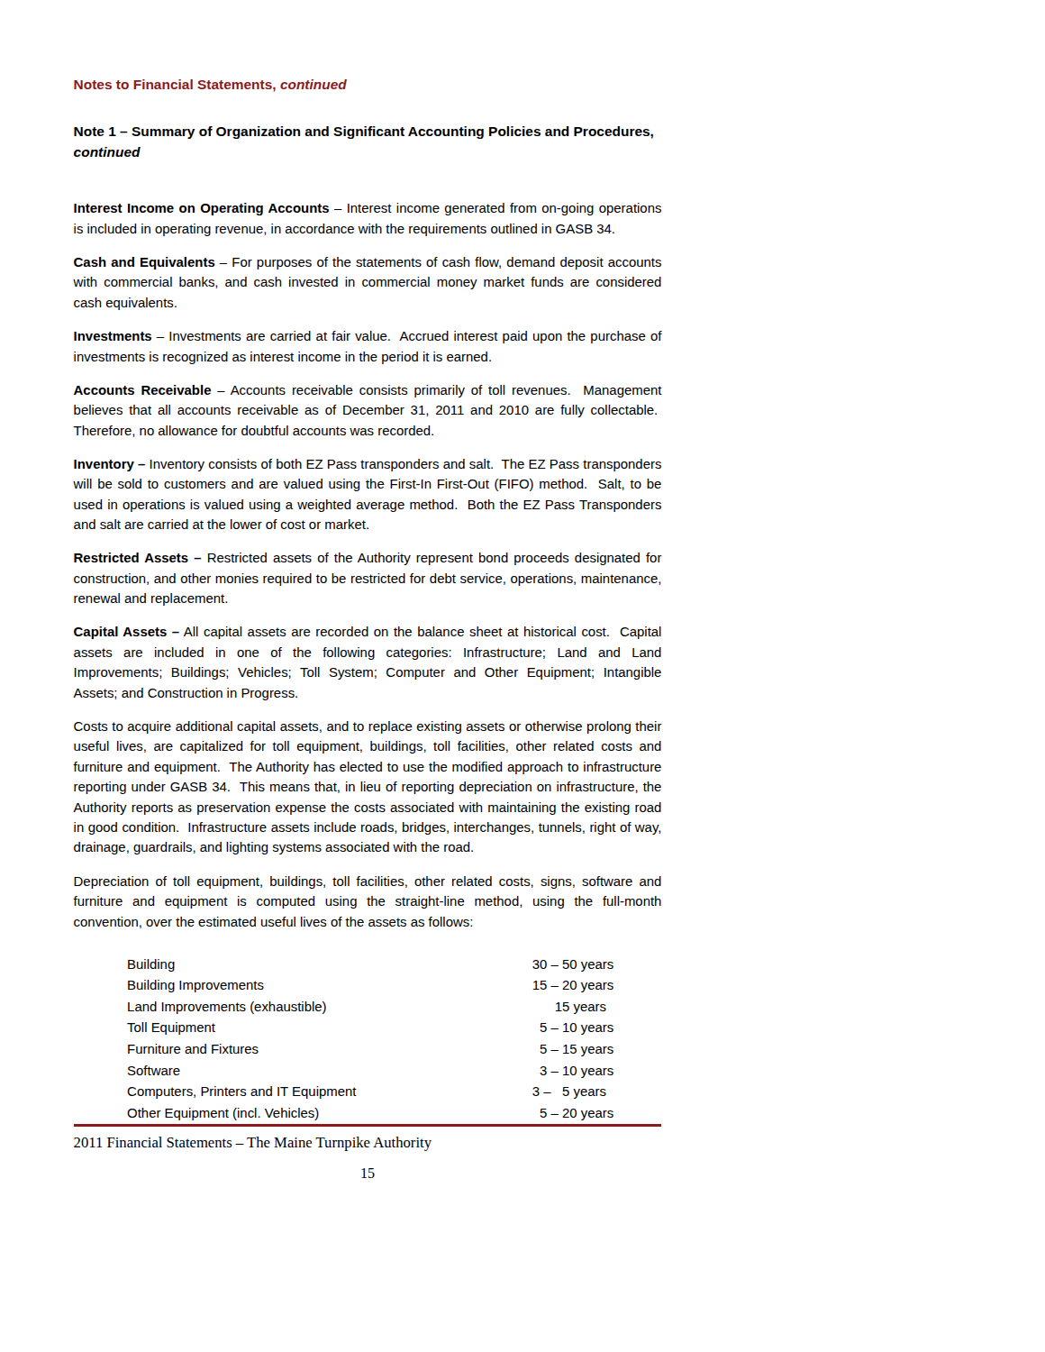Notes to Financial Statements, continued
Note 1 – Summary of Organization and Significant Accounting Policies and Procedures, continued
Interest Income on Operating Accounts – Interest income generated from on-going operations is included in operating revenue, in accordance with the requirements outlined in GASB 34.
Cash and Equivalents – For purposes of the statements of cash flow, demand deposit accounts with commercial banks, and cash invested in commercial money market funds are considered cash equivalents.
Investments – Investments are carried at fair value. Accrued interest paid upon the purchase of investments is recognized as interest income in the period it is earned.
Accounts Receivable – Accounts receivable consists primarily of toll revenues. Management believes that all accounts receivable as of December 31, 2011 and 2010 are fully collectable. Therefore, no allowance for doubtful accounts was recorded.
Inventory – Inventory consists of both EZ Pass transponders and salt. The EZ Pass transponders will be sold to customers and are valued using the First-In First-Out (FIFO) method. Salt, to be used in operations is valued using a weighted average method. Both the EZ Pass Transponders and salt are carried at the lower of cost or market.
Restricted Assets – Restricted assets of the Authority represent bond proceeds designated for construction, and other monies required to be restricted for debt service, operations, maintenance, renewal and replacement.
Capital Assets – All capital assets are recorded on the balance sheet at historical cost. Capital assets are included in one of the following categories: Infrastructure; Land and Land Improvements; Buildings; Vehicles; Toll System; Computer and Other Equipment; Intangible Assets; and Construction in Progress.
Costs to acquire additional capital assets, and to replace existing assets or otherwise prolong their useful lives, are capitalized for toll equipment, buildings, toll facilities, other related costs and furniture and equipment. The Authority has elected to use the modified approach to infrastructure reporting under GASB 34. This means that, in lieu of reporting depreciation on infrastructure, the Authority reports as preservation expense the costs associated with maintaining the existing road in good condition. Infrastructure assets include roads, bridges, interchanges, tunnels, right of way, drainage, guardrails, and lighting systems associated with the road.
Depreciation of toll equipment, buildings, toll facilities, other related costs, signs, software and furniture and equipment is computed using the straight-line method, using the full-month convention, over the estimated useful lives of the assets as follows:
| Building | 30 – 50 years |
| Building Improvements | 15 – 20 years |
| Land Improvements (exhaustible) | 15 years |
| Toll Equipment | 5 – 10 years |
| Furniture and Fixtures | 5 – 15 years |
| Software | 3 – 10 years |
| Computers, Printers and IT Equipment | 3 – 5 years |
| Other Equipment (incl. Vehicles) | 5 – 20 years |
2011 Financial Statements – The Maine Turnpike Authority
15